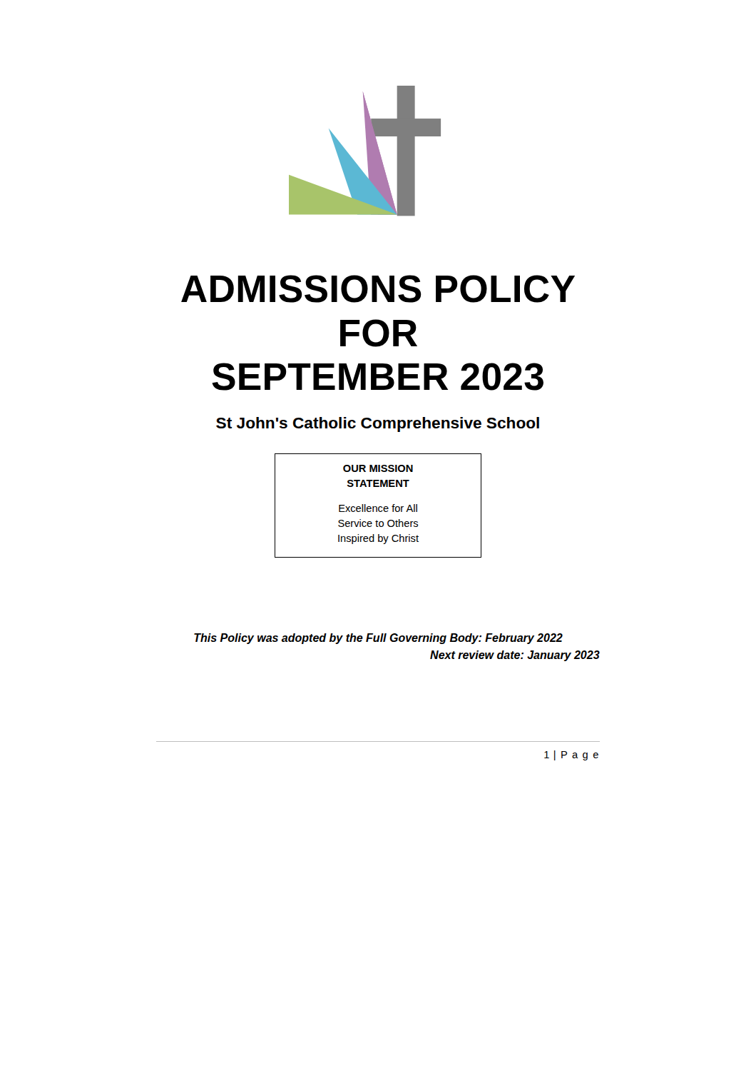ADMISSIONS POLICY FOR
SEPTEMBER 2023
St John's Catholic Comprehensive School
OUR MISSION
STATEMENT
Excellence for All
Service to Others
Inspired by Christ
This Policy was adopted by the Full Governing Body: February 2022
Next review date: January 2023
1 | P a g e